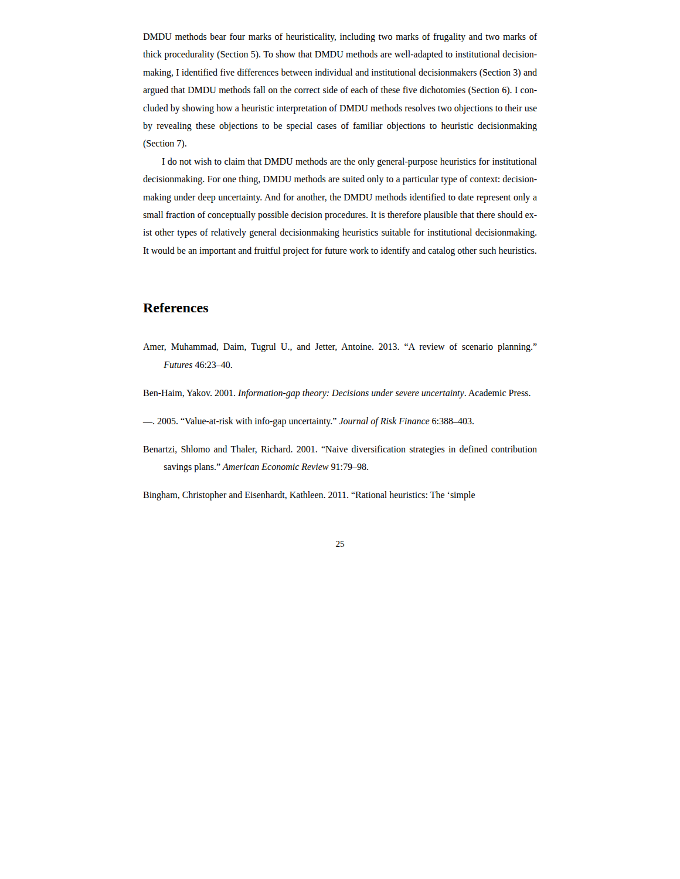DMDU methods bear four marks of heuristicality, including two marks of frugality and two marks of thick procedurality (Section 5). To show that DMDU methods are well-adapted to institutional decisionmaking, I identified five differences between individual and institutional decisionmakers (Section 3) and argued that DMDU methods fall on the correct side of each of these five dichotomies (Section 6). I concluded by showing how a heuristic interpretation of DMDU methods resolves two objections to their use by revealing these objections to be special cases of familiar objections to heuristic decisionmaking (Section 7).
I do not wish to claim that DMDU methods are the only general-purpose heuristics for institutional decisionmaking. For one thing, DMDU methods are suited only to a particular type of context: decisionmaking under deep uncertainty. And for another, the DMDU methods identified to date represent only a small fraction of conceptually possible decision procedures. It is therefore plausible that there should exist other types of relatively general decisionmaking heuristics suitable for institutional decisionmaking. It would be an important and fruitful project for future work to identify and catalog other such heuristics.
References
Amer, Muhammad, Daim, Tugrul U., and Jetter, Antoine. 2013. “A review of scenario planning.” Futures 46:23–40.
Ben-Haim, Yakov. 2001. Information-gap theory: Decisions under severe uncertainty. Academic Press.
—. 2005. “Value-at-risk with info-gap uncertainty.” Journal of Risk Finance 6:388–403.
Benartzi, Shlomo and Thaler, Richard. 2001. “Naive diversification strategies in defined contribution savings plans.” American Economic Review 91:79–98.
Bingham, Christopher and Eisenhardt, Kathleen. 2011. “Rational heuristics: The ‘simple
25